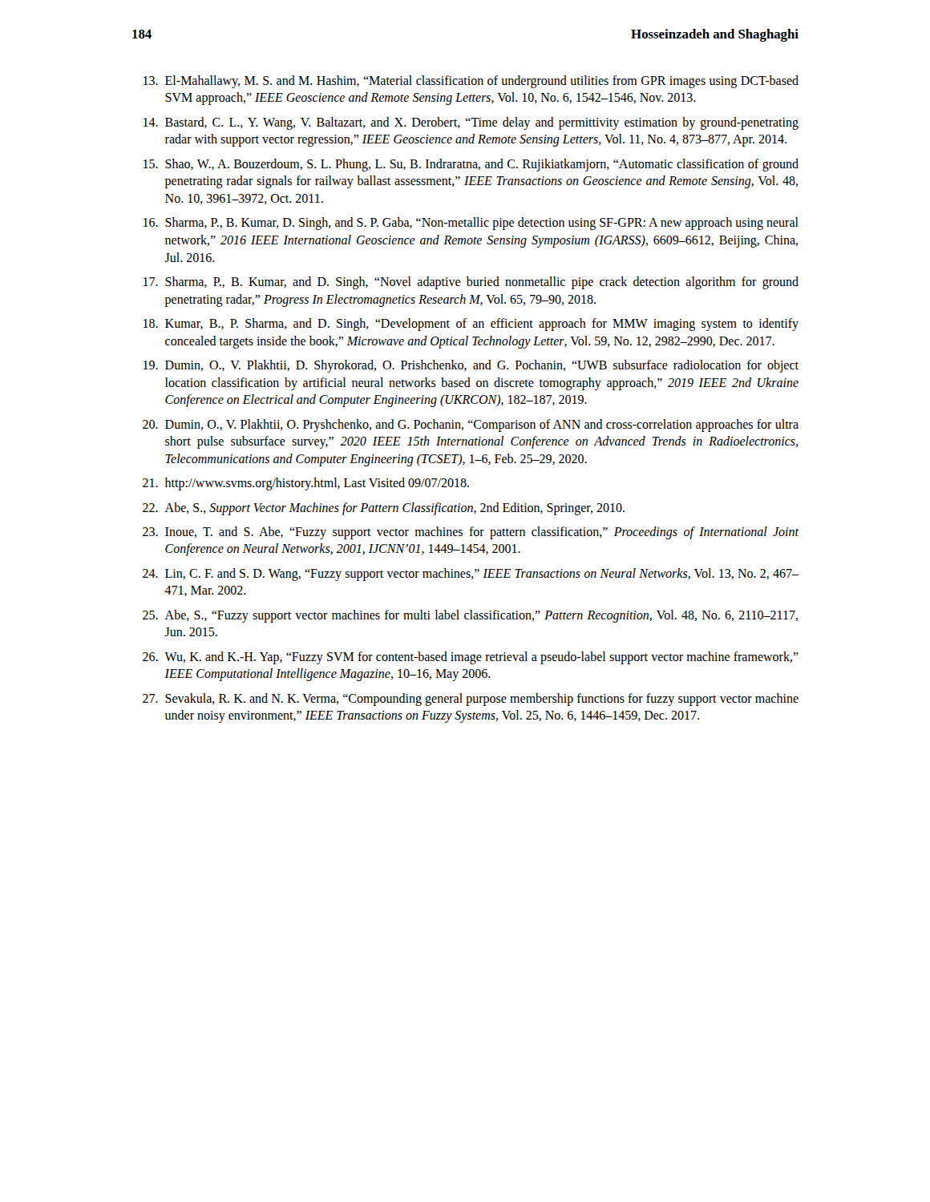184 Hosseinzadeh and Shaghaghi
13. El-Mahallawy, M. S. and M. Hashim, “Material classification of underground utilities from GPR images using DCT-based SVM approach,” IEEE Geoscience and Remote Sensing Letters, Vol. 10, No. 6, 1542–1546, Nov. 2013.
14. Bastard, C. L., Y. Wang, V. Baltazart, and X. Derobert, “Time delay and permittivity estimation by ground-penetrating radar with support vector regression,” IEEE Geoscience and Remote Sensing Letters, Vol. 11, No. 4, 873–877, Apr. 2014.
15. Shao, W., A. Bouzerdoum, S. L. Phung, L. Su, B. Indraratna, and C. Rujikiatkamjorn, “Automatic classification of ground penetrating radar signals for railway ballast assessment,” IEEE Transactions on Geoscience and Remote Sensing, Vol. 48, No. 10, 3961–3972, Oct. 2011.
16. Sharma, P., B. Kumar, D. Singh, and S. P. Gaba, “Non-metallic pipe detection using SF-GPR: A new approach using neural network,” 2016 IEEE International Geoscience and Remote Sensing Symposium (IGARSS), 6609–6612, Beijing, China, Jul. 2016.
17. Sharma, P., B. Kumar, and D. Singh, “Novel adaptive buried nonmetallic pipe crack detection algorithm for ground penetrating radar,” Progress In Electromagnetics Research M, Vol. 65, 79–90, 2018.
18. Kumar, B., P. Sharma, and D. Singh, “Development of an efficient approach for MMW imaging system to identify concealed targets inside the book,” Microwave and Optical Technology Letter, Vol. 59, No. 12, 2982–2990, Dec. 2017.
19. Dumin, O., V. Plakhtii, D. Shyrokorad, O. Prishchenko, and G. Pochanin, “UWB subsurface radiolocation for object location classification by artificial neural networks based on discrete tomography approach,” 2019 IEEE 2nd Ukraine Conference on Electrical and Computer Engineering (UKRCON), 182–187, 2019.
20. Dumin, O., V. Plakhtii, O. Pryshchenko, and G. Pochanin, “Comparison of ANN and cross-correlation approaches for ultra short pulse subsurface survey,” 2020 IEEE 15th International Conference on Advanced Trends in Radioelectronics, Telecommunications and Computer Engineering (TCSET), 1–6, Feb. 25–29, 2020.
21. http://www.svms.org/history.html, Last Visited 09/07/2018.
22. Abe, S., Support Vector Machines for Pattern Classification, 2nd Edition, Springer, 2010.
23. Inoue, T. and S. Abe, “Fuzzy support vector machines for pattern classification,” Proceedings of International Joint Conference on Neural Networks, 2001, IJCNN’01, 1449–1454, 2001.
24. Lin, C. F. and S. D. Wang, “Fuzzy support vector machines,” IEEE Transactions on Neural Networks, Vol. 13, No. 2, 467–471, Mar. 2002.
25. Abe, S., “Fuzzy support vector machines for multi label classification,” Pattern Recognition, Vol. 48, No. 6, 2110–2117, Jun. 2015.
26. Wu, K. and K.-H. Yap, “Fuzzy SVM for content-based image retrieval a pseudo-label support vector machine framework,” IEEE Computational Intelligence Magazine, 10–16, May 2006.
27. Sevakula, R. K. and N. K. Verma, “Compounding general purpose membership functions for fuzzy support vector machine under noisy environment,” IEEE Transactions on Fuzzy Systems, Vol. 25, No. 6, 1446–1459, Dec. 2017.